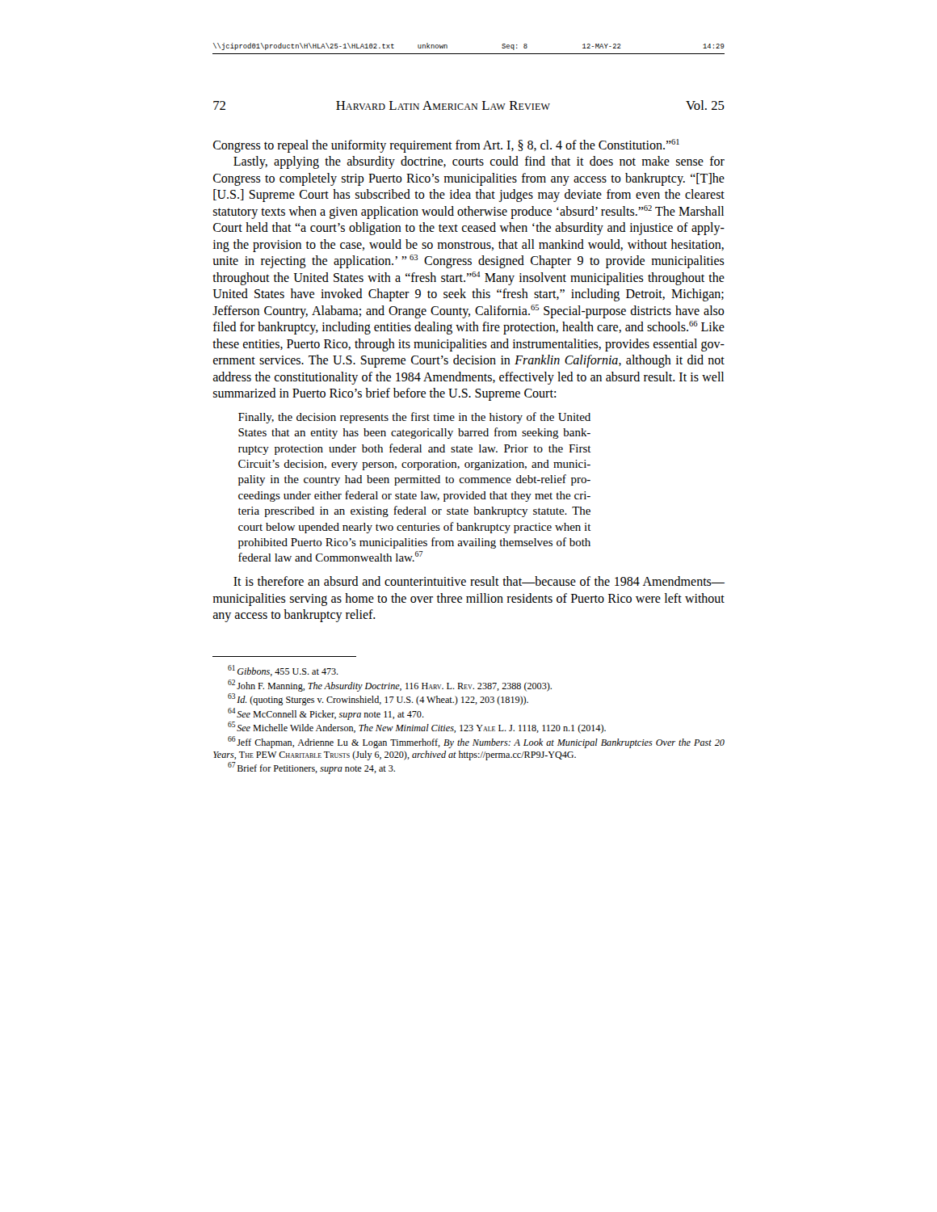\\jciprod01\productn\H\HLA\25-1\HLA102.txt unknown Seq: 812-MAY-2214:29
72 Harvard Latin American Law Review Vol. 25
Congress to repeal the uniformity requirement from Art. I, § 8, cl. 4 of the Constitution.”61
Lastly, applying the absurdity doctrine, courts could find that it does not make sense for Congress to completely strip Puerto Rico’s municipalities from any access to bankruptcy. “[T]he [U.S.] Supreme Court has subscribed to the idea that judges may deviate from even the clearest statutory texts when a given application would otherwise produce ‘absurd’ results.”62 The Marshall Court held that “a court’s obligation to the text ceased when ‘the absurdity and injustice of applying the provision to the case, would be so monstrous, that all mankind would, without hesitation, unite in rejecting the application.’ ” 63 Congress designed Chapter 9 to provide municipalities throughout the United States with a “fresh start.”64 Many insolvent municipalities throughout the United States have invoked Chapter 9 to seek this “fresh start,” including Detroit, Michigan; Jefferson Country, Alabama; and Orange County, California.65 Special-purpose districts have also filed for bankruptcy, including entities dealing with fire protection, health care, and schools.66 Like these entities, Puerto Rico, through its municipalities and instrumentalities, provides essential government services. The U.S. Supreme Court’s decision in Franklin California, although it did not address the constitutionality of the 1984 Amendments, effectively led to an absurd result. It is well summarized in Puerto Rico’s brief before the U.S. Supreme Court:
Finally, the decision represents the first time in the history of the United States that an entity has been categorically barred from seeking bankruptcy protection under both federal and state law. Prior to the First Circuit’s decision, every person, corporation, organization, and municipality in the country had been permitted to commence debt-relief proceedings under either federal or state law, provided that they met the criteria prescribed in an existing federal or state bankruptcy statute. The court below upended nearly two centuries of bankruptcy practice when it prohibited Puerto Rico’s municipalities from availing themselves of both federal law and Commonwealth law.67
It is therefore an absurd and counterintuitive result that—because of the 1984 Amendments—municipalities serving as home to the over three million residents of Puerto Rico were left without any access to bankruptcy relief.
61 Gibbons, 455 U.S. at 473.
62 John F. Manning, The Absurdity Doctrine, 116 Harv. L. Rev. 2387, 2388 (2003).
63 Id. (quoting Sturges v. Crowinshield, 17 U.S. (4 Wheat.) 122, 203 (1819)).
64 See McConnell & Picker, supra note 11, at 470.
65 See Michelle Wilde Anderson, The New Minimal Cities, 123 Yale L. J. 1118, 1120 n.1 (2014).
66 Jeff Chapman, Adrienne Lu & Logan Timmerhoff, By the Numbers: A Look at Municipal Bankruptcies Over the Past 20 Years, The PEW Charitable Trusts (July 6, 2020), archived at https://perma.cc/RP9J-YQ4G.
67 Brief for Petitioners, supra note 24, at 3.